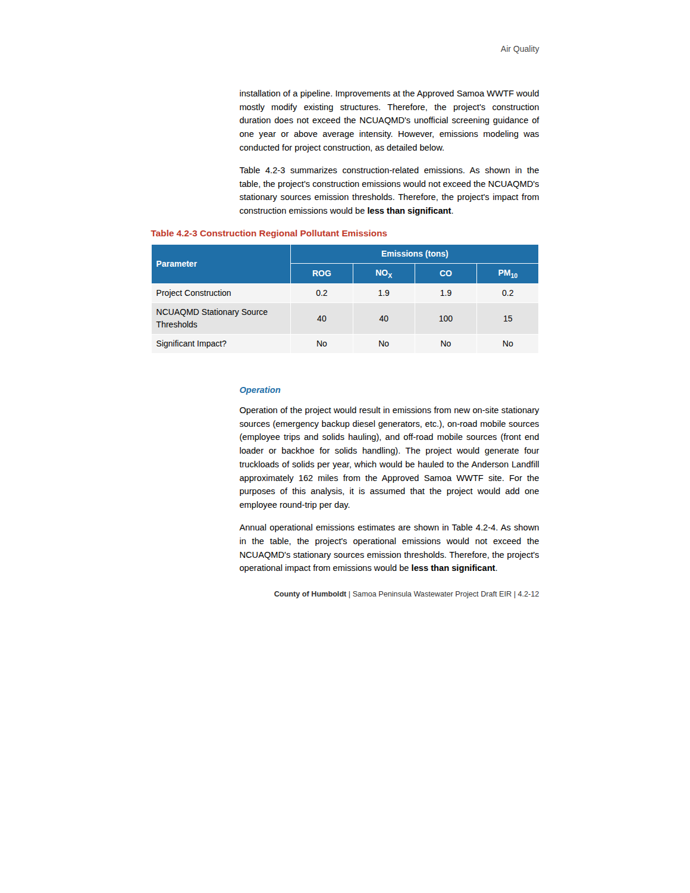Air Quality
installation of a pipeline. Improvements at the Approved Samoa WWTF would mostly modify existing structures. Therefore, the project's construction duration does not exceed the NCUAQMD's unofficial screening guidance of one year or above average intensity. However, emissions modeling was conducted for project construction, as detailed below.
Table 4.2-3 summarizes construction-related emissions. As shown in the table, the project's construction emissions would not exceed the NCUAQMD's stationary sources emission thresholds. Therefore, the project's impact from construction emissions would be less than significant.
Table 4.2-3 Construction Regional Pollutant Emissions
| Parameter | Emissions (tons) |
| --- | --- |
| ROG | NO X | CO | PM 10 |
| Project Construction | 0.2 | 1.9 | 1.9 | 0.2 |
| NCUAQMD Stationary Source Thresholds | 40 | 40 | 100 | 15 |
| Significant Impact? | No | No | No | No |
Operation
Operation of the project would result in emissions from new on-site stationary sources (emergency backup diesel generators, etc.), on-road mobile sources (employee trips and solids hauling), and off-road mobile sources (front end loader or backhoe for solids handling). The project would generate four truckloads of solids per year, which would be hauled to the Anderson Landfill approximately 162 miles from the Approved Samoa WWTF site. For the purposes of this analysis, it is assumed that the project would add one employee round-trip per day.
Annual operational emissions estimates are shown in Table 4.2-4. As shown in the table, the project's operational emissions would not exceed the NCUAQMD's stationary sources emission thresholds. Therefore, the project's operational impact from emissions would be less than significant.
County of Humboldt | Samoa Peninsula Wastewater Project Draft EIR | 4.2-12